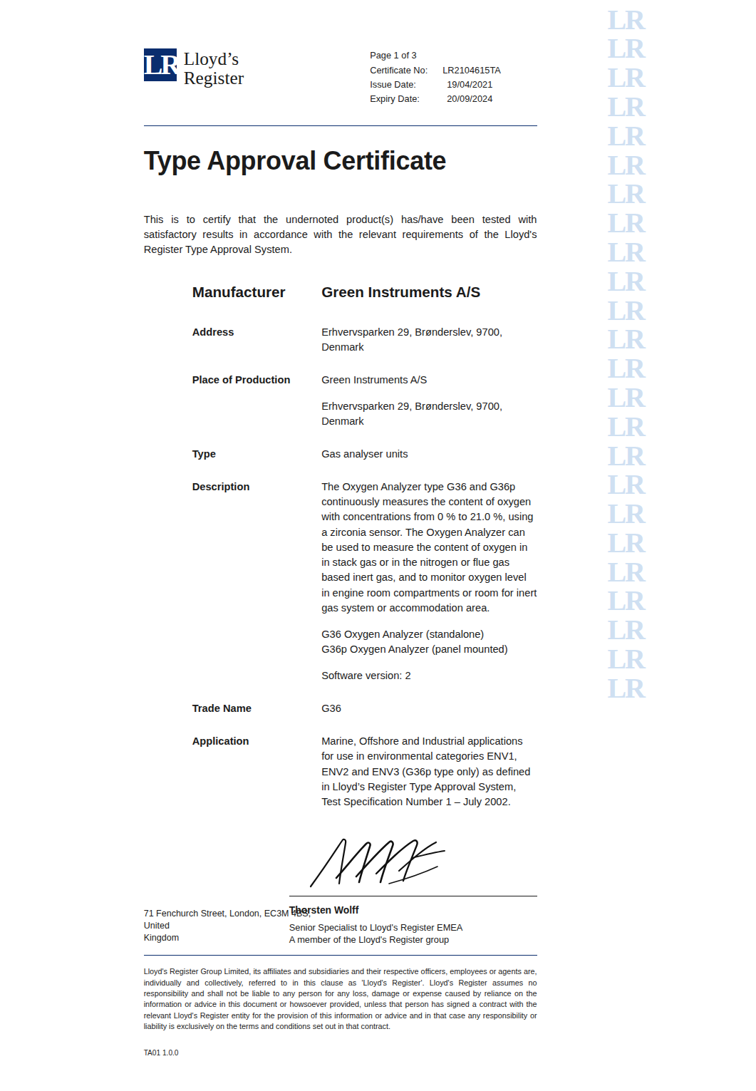LR LR LR LR LR LR LR LR LR LR LR LR LR LR LR LR LR LR LR LR LR LR LR LR
LR
Lloyd’s
Register
Page 1 of 3
Certificate No: LR2104615TA
Issue Date: 19/04/2021
Expiry Date: 20/09/2024
Type Approval Certificate
This is to certify that the undernoted product(s) has/have been tested with satisfactory results in accordance with the relevant requirements of the Lloyd's Register Type Approval System.
Manufacturer
Green Instruments A/S
Address
Erhvervsparken 29, Brønderslev, 9700, Denmark
Place of Production
Green Instruments A/S
Erhvervsparken 29, Brønderslev, 9700, Denmark
Type
Gas analyser units
Description
The Oxygen Analyzer type G36 and G36p continuously measures the content of oxygen with concentrations from 0 % to 21.0 %, using a zirconia sensor. The Oxygen Analyzer can be used to measure the content of oxygen in in stack gas or in the nitrogen or flue gas based inert gas, and to monitor oxygen level in engine room compartments or room for inert gas system or accommodation area.
G36 Oxygen Analyzer (standalone)
G36p Oxygen Analyzer (panel mounted)
Software version: 2
Trade Name
G36
Application
Marine, Offshore and Industrial applications for use in environmental categories ENV1, ENV2 and ENV3 (G36p type only) as defined in Lloyd’s Register Type Approval System, Test Specification Number 1 – July 2002.
Thorsten Wolff
Senior Specialist to Lloyd's Register EMEA
A member of the Lloyd's Register group
71 Fenchurch Street, London, EC3M 4BS, United
Kingdom
Lloyd's Register Group Limited, its affiliates and subsidiaries and their respective officers, employees or agents are, individually and collectively, referred to in this clause as 'Lloyd's Register'. Lloyd's Register assumes no responsibility and shall not be liable to any person for any loss, damage or expense caused by reliance on the information or advice in this document or howsoever provided, unless that person has signed a contract with the relevant Lloyd's Register entity for the provision of this information or advice and in that case any responsibility or liability is exclusively on the terms and conditions set out in that contract.
TA01 1.0.0